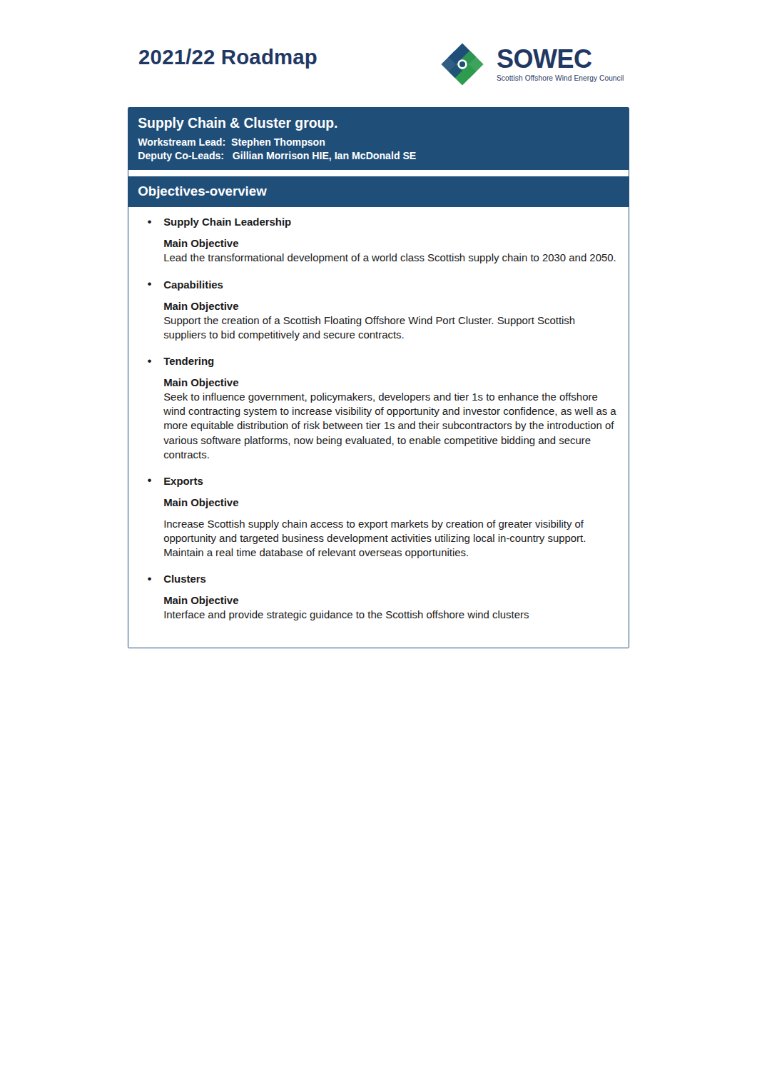2021/22 Roadmap
SOWEC
Scottish Offshore Wind Energy Council
Supply Chain & Cluster group.
Workstream Lead: Stephen Thompson
Deputy Co-Leads: Gillian Morrison HIE, Ian McDonald SE
Objectives-overview
Supply Chain Leadership
Main Objective
Lead the transformational development of a world class Scottish supply chain to 2030 and 2050.
Capabilities
Main Objective
Support the creation of a Scottish Floating Offshore Wind Port Cluster. Support Scottish suppliers to bid competitively and secure contracts.
Tendering
Main Objective
Seek to influence government, policymakers, developers and tier 1s to enhance the offshore wind contracting system to increase visibility of opportunity and investor confidence, as well as a more equitable distribution of risk between tier 1s and their subcontractors by the introduction of various software platforms, now being evaluated, to enable competitive bidding and secure contracts.
Exports
Main Objective
Increase Scottish supply chain access to export markets by creation of greater visibility of opportunity and targeted business development activities utilizing local in-country support. Maintain a real time database of relevant overseas opportunities.
Clusters
Main Objective
Interface and provide strategic guidance to the Scottish offshore wind clusters